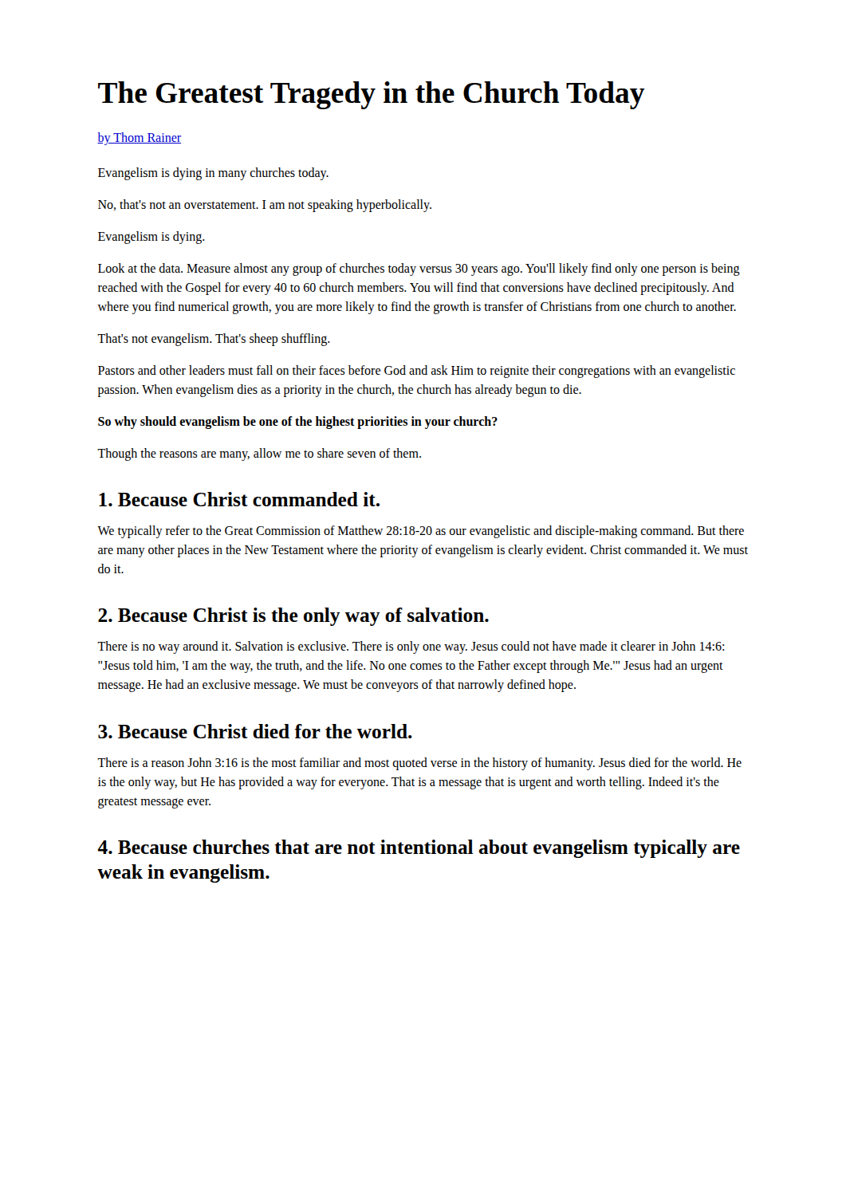The Greatest Tragedy in the Church Today
by Thom Rainer
Evangelism is dying in many churches today.
No, that's not an overstatement. I am not speaking hyperbolically.
Evangelism is dying.
Look at the data. Measure almost any group of churches today versus 30 years ago. You'll likely find only one person is being reached with the Gospel for every 40 to 60 church members. You will find that conversions have declined precipitously. And where you find numerical growth, you are more likely to find the growth is transfer of Christians from one church to another.
That's not evangelism. That's sheep shuffling.
Pastors and other leaders must fall on their faces before God and ask Him to reignite their congregations with an evangelistic passion. When evangelism dies as a priority in the church, the church has already begun to die.
So why should evangelism be one of the highest priorities in your church?
Though the reasons are many, allow me to share seven of them.
1. Because Christ commanded it.
We typically refer to the Great Commission of Matthew 28:18-20 as our evangelistic and disciple-making command. But there are many other places in the New Testament where the priority of evangelism is clearly evident. Christ commanded it. We must do it.
2. Because Christ is the only way of salvation.
There is no way around it. Salvation is exclusive. There is only one way. Jesus could not have made it clearer in John 14:6: "Jesus told him, 'I am the way, the truth, and the life. No one comes to the Father except through Me.'" Jesus had an urgent message. He had an exclusive message. We must be conveyors of that narrowly defined hope.
3. Because Christ died for the world.
There is a reason John 3:16 is the most familiar and most quoted verse in the history of humanity. Jesus died for the world. He is the only way, but He has provided a way for everyone. That is a message that is urgent and worth telling. Indeed it's the greatest message ever.
4. Because churches that are not intentional about evangelism typically are weak in evangelism.